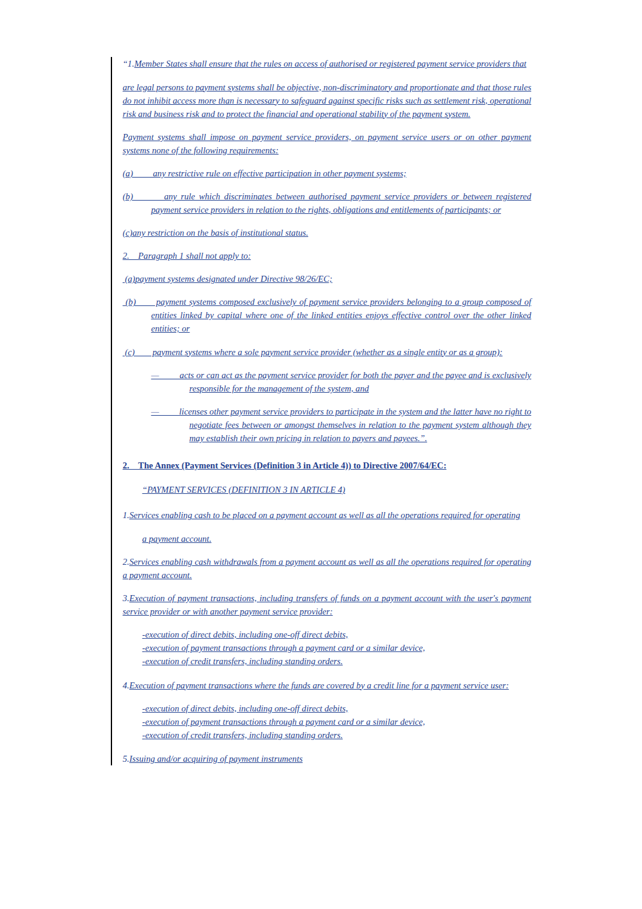“1.Member States shall ensure that the rules on access of authorised or registered payment service providers that
are legal persons to payment systems shall be objective, non-discriminatory and proportionate and that those rules do not inhibit access more than is necessary to safeguard against specific risks such as settlement risk, operational risk and business risk and to protect the financial and operational stability of the payment system.
Payment systems shall impose on payment service providers, on payment service users or on other payment systems none of the following requirements:
(a) any restrictive rule on effective participation in other payment systems;
(b) any rule which discriminates between authorised payment service providers or between registered payment service providers in relation to the rights, obligations and entitlements of participants; or
(c)any restriction on the basis of institutional status.
2. Paragraph 1 shall not apply to:
(a)payment systems designated under Directive 98/26/EC;
(b) payment systems composed exclusively of payment service providers belonging to a group composed of entities linked by capital where one of the linked entities enjoys effective control over the other linked entities; or
(c) payment systems where a sole payment service provider (whether as a single entity or as a group):
— acts or can act as the payment service provider for both the payer and the payee and is exclusively responsible for the management of the system, and
— licenses other payment service providers to participate in the system and the latter have no right to negotiate fees between or amongst themselves in relation to the payment system although they may establish their own pricing in relation to payers and payees.”.
2. The Annex (Payment Services (Definition 3 in Article 4)) to Directive 2007/64/EC:
“PAYMENT SERVICES (DEFINITION 3 IN ARTICLE 4)
1.Services enabling cash to be placed on a payment account as well as all the operations required for operating
a payment account.
2.Services enabling cash withdrawals from a payment account as well as all the operations required for operating a payment account.
3.Execution of payment transactions, including transfers of funds on a payment account with the user's payment service provider or with another payment service provider:
-execution of direct debits, including one-off direct debits,
-execution of payment transactions through a payment card or a similar device,
-execution of credit transfers, including standing orders.
4.Execution of payment transactions where the funds are covered by a credit line for a payment service user:
-execution of direct debits, including one-off direct debits,
-execution of payment transactions through a payment card or a similar device,
-execution of credit transfers, including standing orders.
5.Issuing and/or acquiring of payment instruments